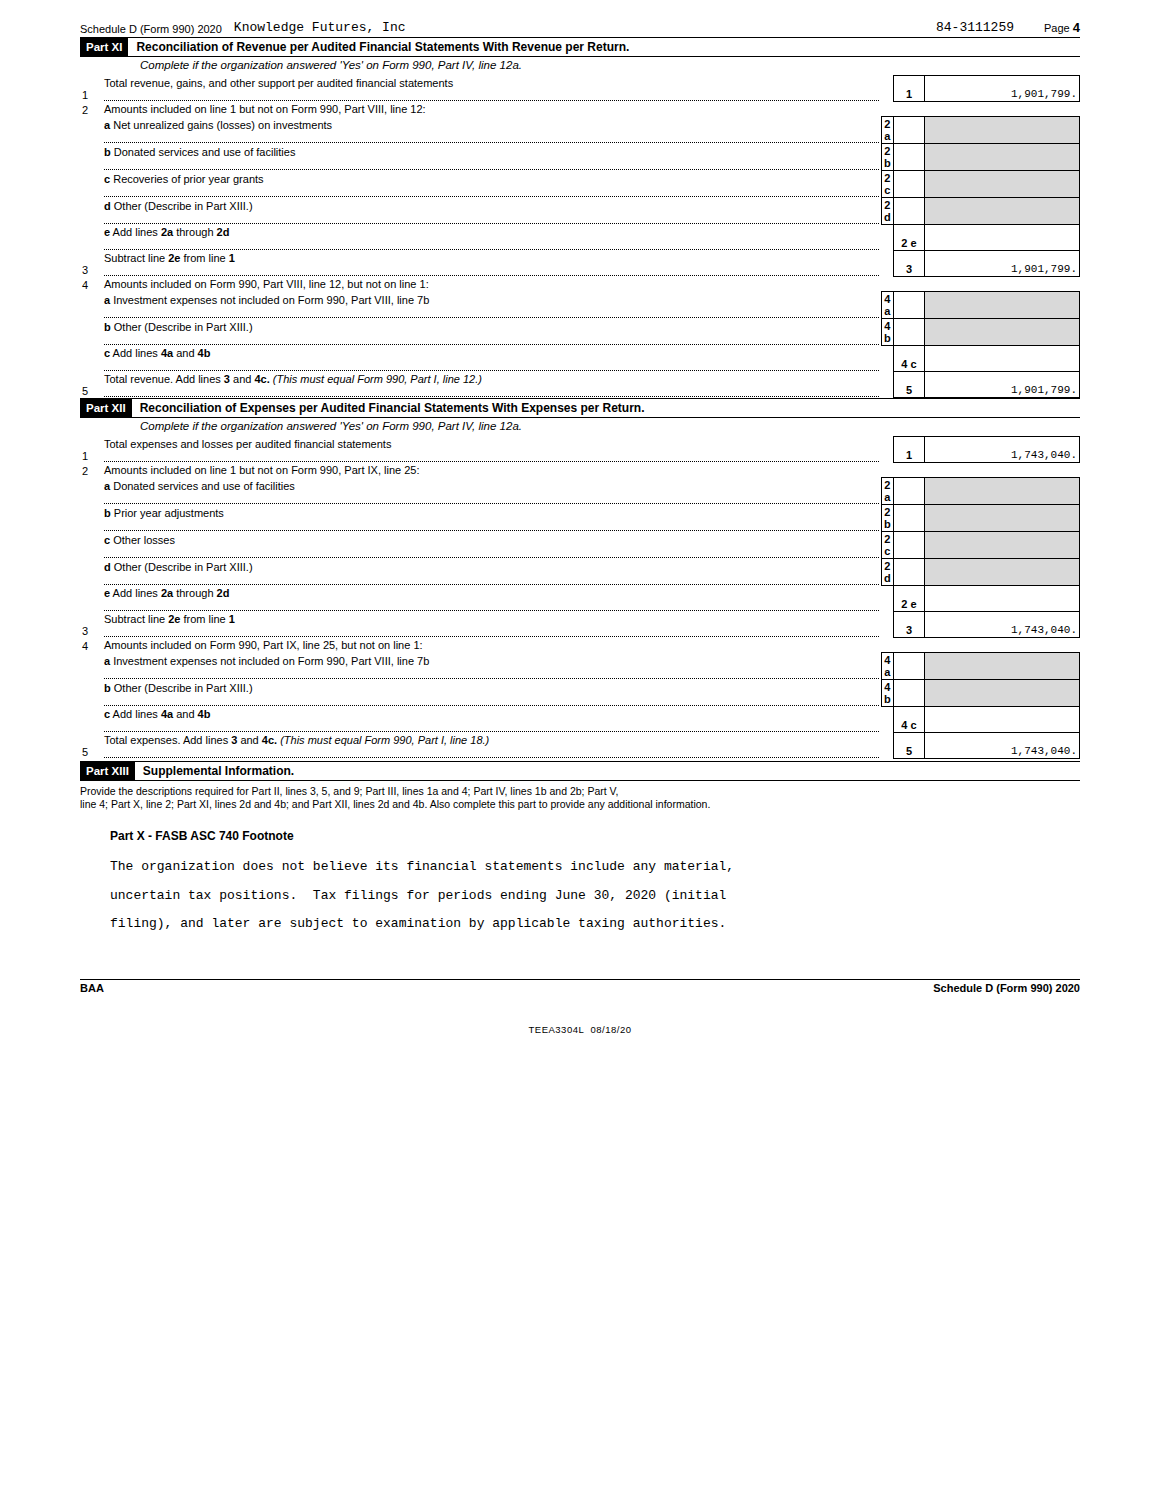Schedule D (Form 990) 2020
Knowledge Futures, Inc
84-3111259
Page 4
Part XI
Reconciliation of Revenue per Audited Financial Statements With Revenue per Return.
Complete if the organization answered 'Yes' on Form 990, Part IV, line 12a.
| 1 | Total revenue, gains, and other support per audited financial statements | | 1 | 1,901,799. |
| 2 | Amounts included on line 1 but not on Form 990, Part VIII, line 12: |
| | a Net unrealized gains (losses) on investments | 2 a | | |
| | b Donated services and use of facilities | 2 b | | |
| | c Recoveries of prior year grants | 2 c | | |
| | d Other (Describe in Part XIII.) | 2 d | | |
| | e Add lines 2a through 2d | | 2 e | |
| 3 | Subtract line 2e from line 1 | | 3 | 1,901,799. |
| 4 | Amounts included on Form 990, Part VIII, line 12, but not on line 1: |
| | a Investment expenses not included on Form 990, Part VIII, line 7b | 4 a | | |
| | b Other (Describe in Part XIII.) | 4 b | | |
| | c Add lines 4a and 4b | | 4 c | |
| 5 | Total revenue. Add lines 3 and 4c. (This must equal Form 990, Part I, line 12.) | | 5 | 1,901,799. |
Part XII
Reconciliation of Expenses per Audited Financial Statements With Expenses per Return.
Complete if the organization answered 'Yes' on Form 990, Part IV, line 12a.
| 1 | Total expenses and losses per audited financial statements | | 1 | 1,743,040. |
| 2 | Amounts included on line 1 but not on Form 990, Part IX, line 25: |
| | a Donated services and use of facilities | 2 a | | |
| | b Prior year adjustments | 2 b | | |
| | c Other losses | 2 c | | |
| | d Other (Describe in Part XIII.) | 2 d | | |
| | e Add lines 2a through 2d | | 2 e | |
| 3 | Subtract line 2e from line 1 | | 3 | 1,743,040. |
| 4 | Amounts included on Form 990, Part IX, line 25, but not on line 1: |
| | a Investment expenses not included on Form 990, Part VIII, line 7b | 4 a | | |
| | b Other (Describe in Part XIII.) | 4 b | | |
| | c Add lines 4a and 4b | | 4 c | |
| 5 | Total expenses. Add lines 3 and 4c. (This must equal Form 990, Part I, line 18.) | | 5 | 1,743,040. |
Part XIII
Supplemental Information.
Provide the descriptions required for Part II, lines 3, 5, and 9; Part III, lines 1a and 4; Part IV, lines 1b and 2b; Part V,
line 4; Part X, line 2; Part XI, lines 2d and 4b; and Part XII, lines 2d and 4b. Also complete this part to provide any additional information.
Part X - FASB ASC 740 Footnote
The organization does not believe its financial statements include any material,
uncertain tax positions. Tax filings for periods ending June 30, 2020 (initial
filing), and later are subject to examination by applicable taxing authorities.
BAA
Schedule D (Form 990) 2020
TEEA3304L 08/18/20